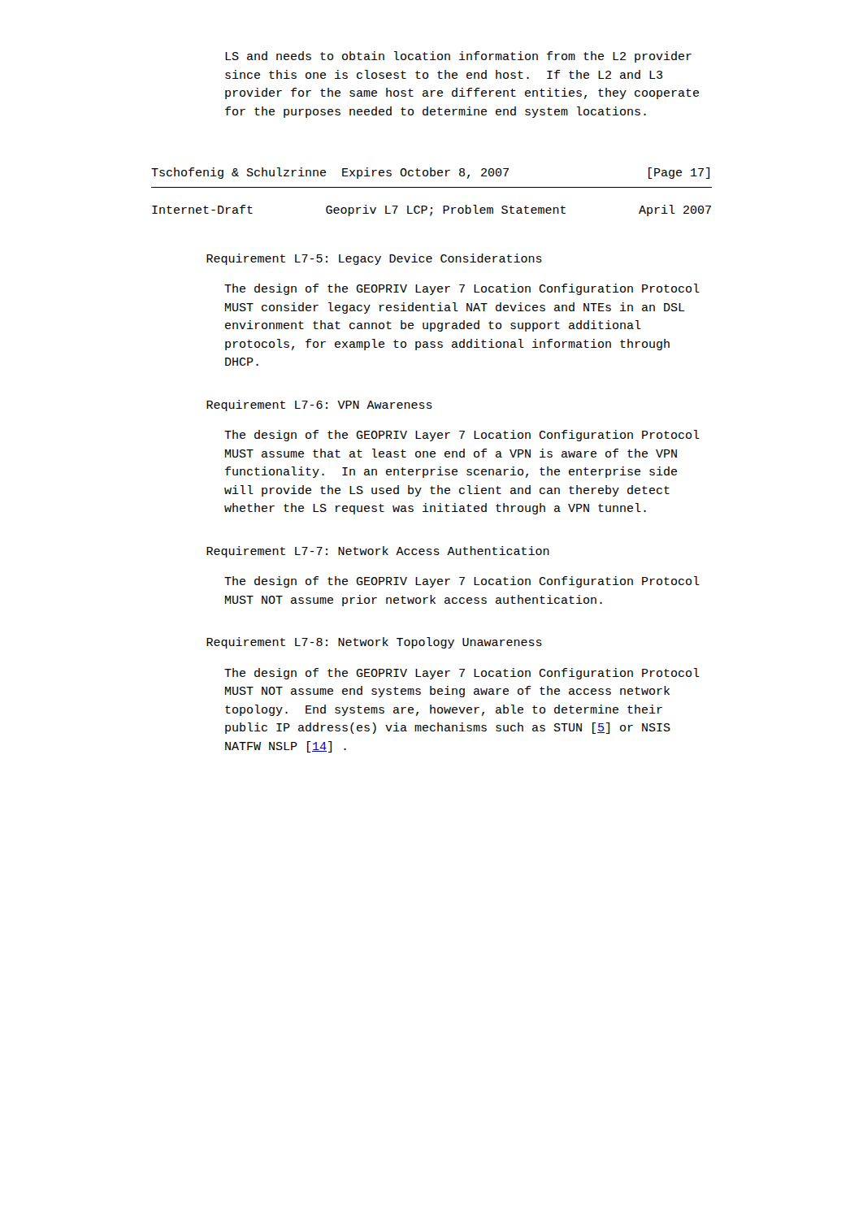LS and needs to obtain location information from the L2 provider
since this one is closest to the end host.  If the L2 and L3
provider for the same host are different entities, they cooperate
for the purposes needed to determine end system locations.
Tschofenig & Schulzrinne Expires October 8, 2007 [Page 17]
Internet-Draft Geopriv L7 LCP; Problem Statement April 2007
Requirement L7-5: Legacy Device Considerations
The design of the GEOPRIV Layer 7 Location Configuration Protocol
MUST consider legacy residential NAT devices and NTEs in an DSL
environment that cannot be upgraded to support additional
protocols, for example to pass additional information through
DHCP.
Requirement L7-6: VPN Awareness
The design of the GEOPRIV Layer 7 Location Configuration Protocol
MUST assume that at least one end of a VPN is aware of the VPN
functionality.  In an enterprise scenario, the enterprise side
will provide the LS used by the client and can thereby detect
whether the LS request was initiated through a VPN tunnel.
Requirement L7-7: Network Access Authentication
The design of the GEOPRIV Layer 7 Location Configuration Protocol
MUST NOT assume prior network access authentication.
Requirement L7-8: Network Topology Unawareness
The design of the GEOPRIV Layer 7 Location Configuration Protocol
MUST NOT assume end systems being aware of the access network
topology.  End systems are, however, able to determine their
public IP address(es) via mechanisms such as STUN [5] or NSIS
NATFW NSLP [14] .